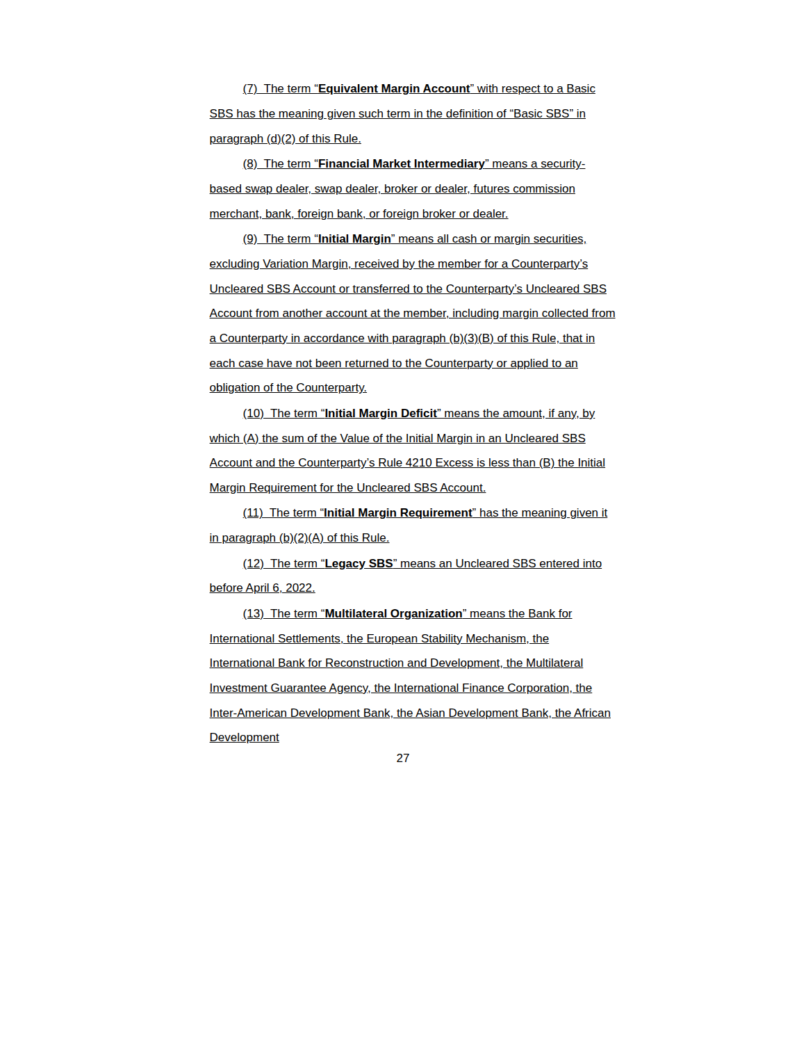(7) The term “Equivalent Margin Account” with respect to a Basic SBS has the meaning given such term in the definition of “Basic SBS” in paragraph (d)(2) of this Rule.
(8) The term “Financial Market Intermediary” means a security-based swap dealer, swap dealer, broker or dealer, futures commission merchant, bank, foreign bank, or foreign broker or dealer.
(9) The term “Initial Margin” means all cash or margin securities, excluding Variation Margin, received by the member for a Counterparty’s Uncleared SBS Account or transferred to the Counterparty’s Uncleared SBS Account from another account at the member, including margin collected from a Counterparty in accordance with paragraph (b)(3)(B) of this Rule, that in each case have not been returned to the Counterparty or applied to an obligation of the Counterparty.
(10) The term “Initial Margin Deficit” means the amount, if any, by which (A) the sum of the Value of the Initial Margin in an Uncleared SBS Account and the Counterparty’s Rule 4210 Excess is less than (B) the Initial Margin Requirement for the Uncleared SBS Account.
(11) The term “Initial Margin Requirement” has the meaning given it in paragraph (b)(2)(A) of this Rule.
(12) The term “Legacy SBS” means an Uncleared SBS entered into before April 6, 2022.
(13) The term “Multilateral Organization” means the Bank for International Settlements, the European Stability Mechanism, the International Bank for Reconstruction and Development, the Multilateral Investment Guarantee Agency, the International Finance Corporation, the Inter-American Development Bank, the Asian Development Bank, the African Development
27